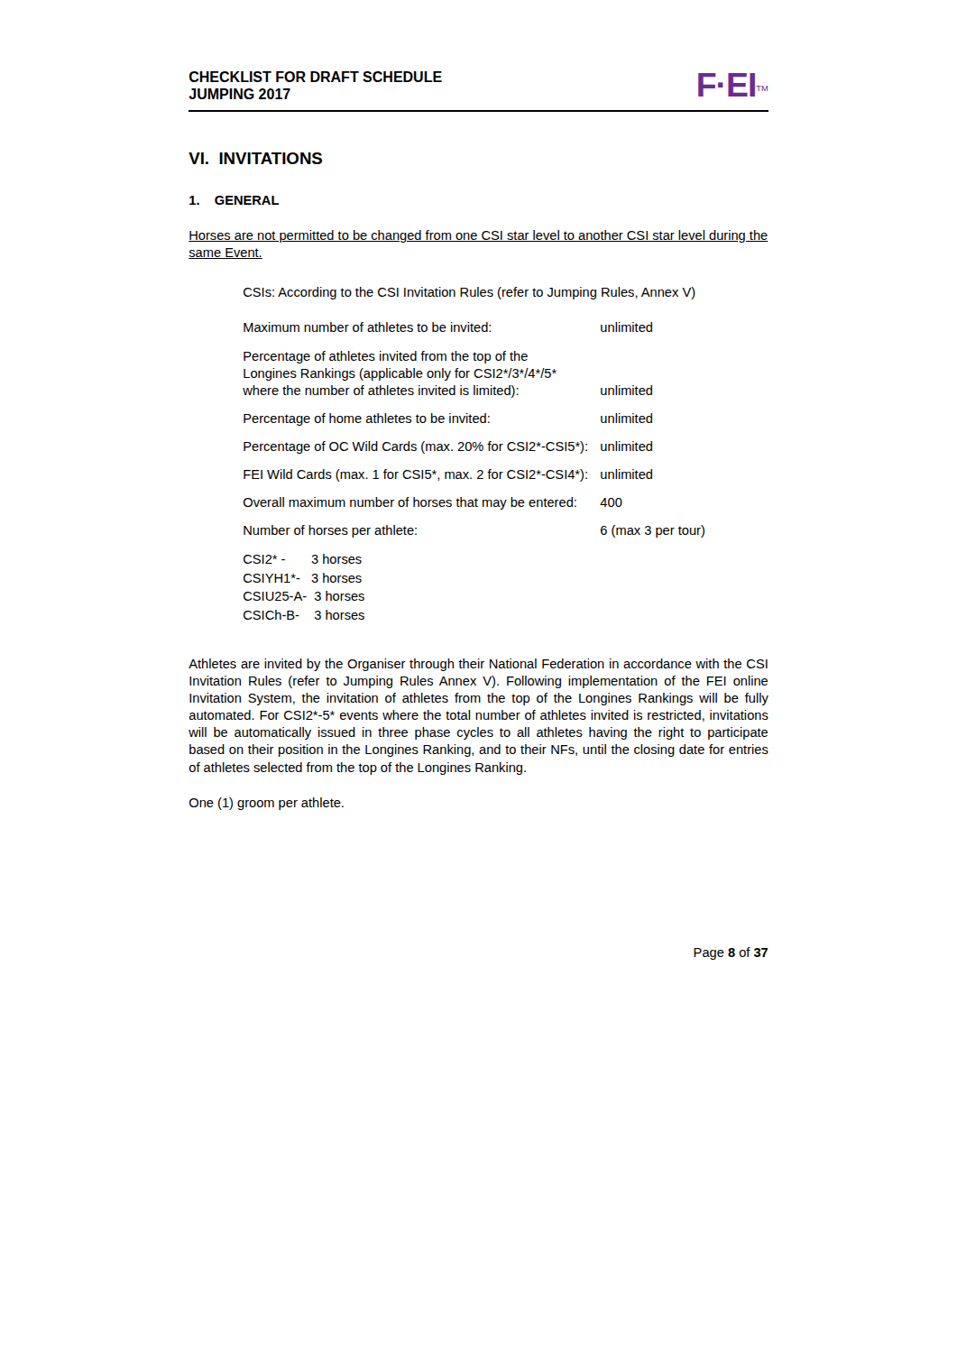CHECKLIST FOR DRAFT SCHEDULE
JUMPING 2017
F·EI TM
VI. INVITATIONS
1. GENERAL
Horses are not permitted to be changed from one CSI star level to another CSI star level during the same Event.
CSIs: According to the CSI Invitation Rules (refer to Jumping Rules, Annex V)
| Maximum number of athletes to be invited: | unlimited |
| Percentage of athletes invited from the top of the Longines Rankings (applicable only for CSI2*/3*/4*/5* where the number of athletes invited is limited): | unlimited |
| Percentage of home athletes to be invited: | unlimited |
| Percentage of OC Wild Cards (max. 20% for CSI2*-CSI5*): | unlimited |
| FEI Wild Cards (max. 1 for CSI5*, max. 2 for CSI2*-CSI4*): | unlimited |
| Overall maximum number of horses that may be entered: | 400 |
| Number of horses per athlete: | 6 (max 3 per tour) |
CSI2* - 3 horses
CSIYH1*- 3 horses
CSIU25-A- 3 horses
CSICh-B- 3 horses
Athletes are invited by the Organiser through their National Federation in accordance with the CSI Invitation Rules (refer to Jumping Rules Annex V). Following implementation of the FEI online Invitation System, the invitation of athletes from the top of the Longines Rankings will be fully automated. For CSI2*-5* events where the total number of athletes invited is restricted, invitations will be automatically issued in three phase cycles to all athletes having the right to participate based on their position in the Longines Ranking, and to their NFs, until the closing date for entries of athletes selected from the top of the Longines Ranking.
One (1) groom per athlete.
Page 8 of 37